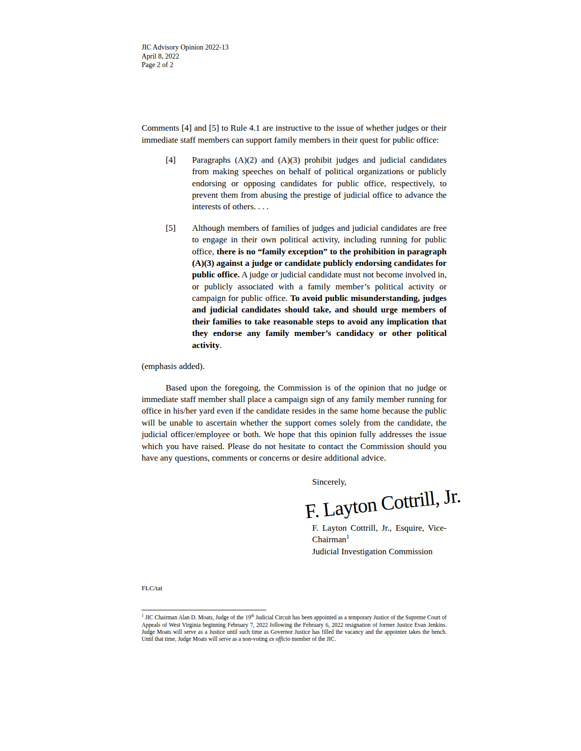JIC Advisory Opinion 2022-13
April 8, 2022
Page 2 of 2
Comments [4] and [5] to Rule 4.1 are instructive to the issue of whether judges or their immediate staff members can support family members in their quest for public office:
[4]
Paragraphs (A)(2) and (A)(3) prohibit judges and judicial candidates from making speeches on behalf of political organizations or publicly endorsing or opposing candidates for public office, respectively, to prevent them from abusing the prestige of judicial office to advance the interests of others. . . .
[5]
Although members of families of judges and judicial candidates are free to engage in their own political activity, including running for public office, there is no “family exception” to the prohibition in paragraph (A)(3) against a judge or candidate publicly endorsing candidates for public office. A judge or judicial candidate must not become involved in, or publicly associated with a family member’s political activity or campaign for public office. To avoid public misunderstanding, judges and judicial candidates should take, and should urge members of their families to take reasonable steps to avoid any implication that they endorse any family member’s candidacy or other political activity.
(emphasis added).
Based upon the foregoing, the Commission is of the opinion that no judge or immediate staff member shall place a campaign sign of any family member running for office in his/her yard even if the candidate resides in the same home because the public will be unable to ascertain whether the support comes solely from the candidate, the judicial officer/employee or both. We hope that this opinion fully addresses the issue which you have raised. Please do not hesitate to contact the Commission should you have any questions, comments or concerns or desire additional advice.
Sincerely,
F. Layton Cottrill, Jr.
F. Layton Cottrill, Jr., Esquire, Vice- Chairman1
Judicial Investigation Commission
FLC/tat
1 JIC Chairman Alan D. Moats, Judge of the 19th Judicial Circuit has been appointed as a temporary Justice of the Supreme Court of Appeals of West Virginia beginning February 7, 2022 following the February 6, 2022 resignation of former Justice Evan Jenkins. Judge Moats will serve as a Justice until such time as Governor Justice has filled the vacancy and the appointee takes the bench. Until that time, Judge Moats will serve as a non-voting ex officio member of the JIC.